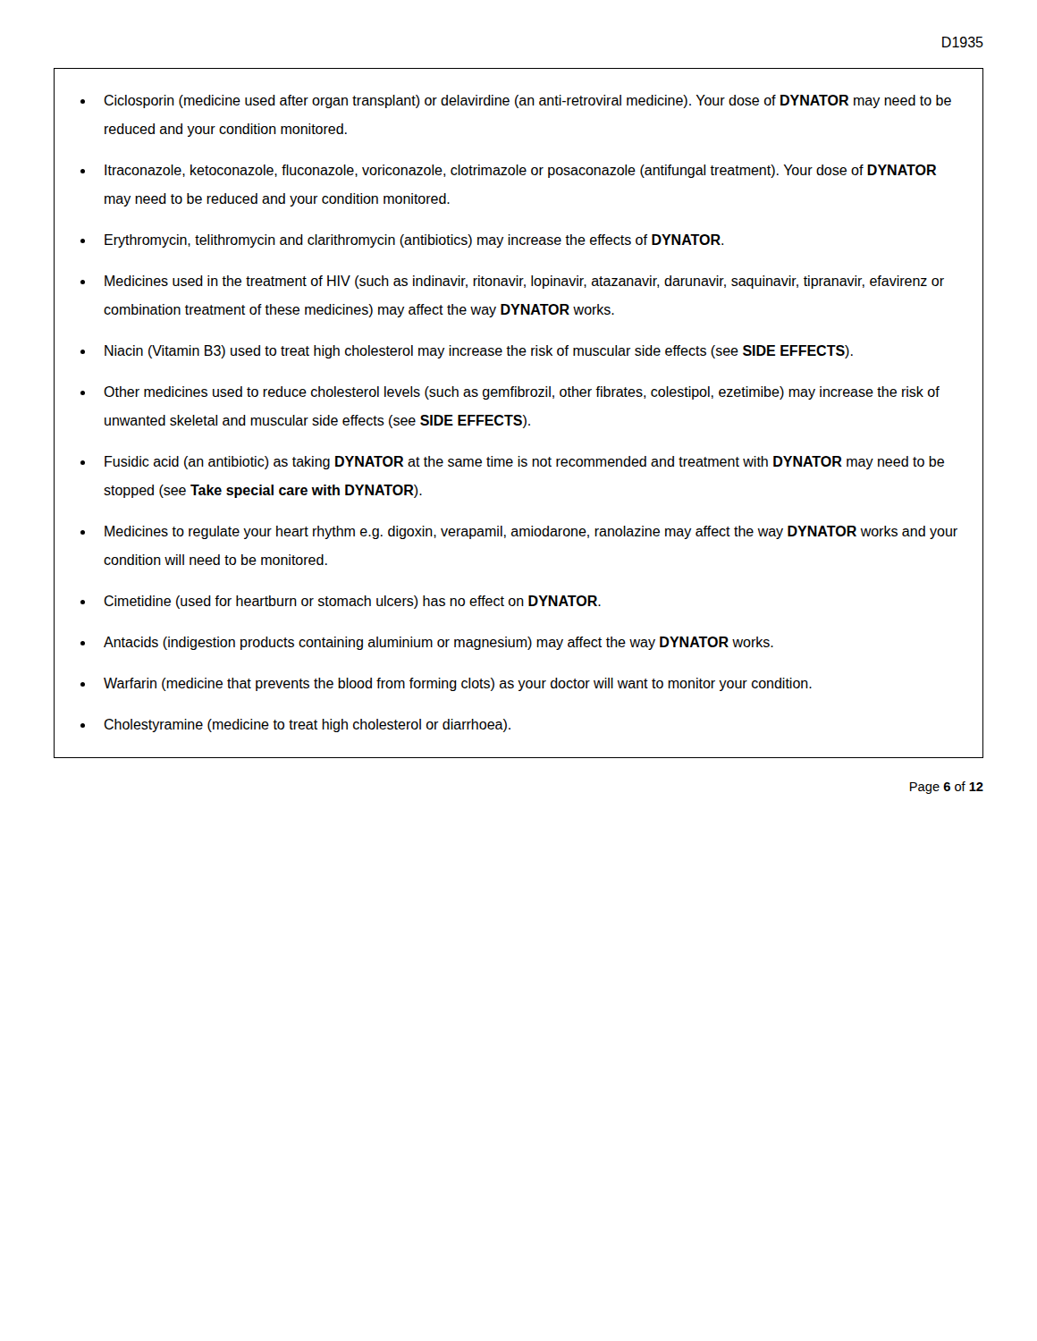D1935
Ciclosporin (medicine used after organ transplant) or delavirdine (an anti-retroviral medicine). Your dose of DYNATOR may need to be reduced and your condition monitored.
Itraconazole, ketoconazole, fluconazole, voriconazole, clotrimazole or posaconazole (antifungal treatment). Your dose of DYNATOR may need to be reduced and your condition monitored.
Erythromycin, telithromycin and clarithromycin (antibiotics) may increase the effects of DYNATOR.
Medicines used in the treatment of HIV (such as indinavir, ritonavir, lopinavir, atazanavir, darunavir, saquinavir, tipranavir, efavirenz or combination treatment of these medicines) may affect the way DYNATOR works.
Niacin (Vitamin B3) used to treat high cholesterol may increase the risk of muscular side effects (see SIDE EFFECTS).
Other medicines used to reduce cholesterol levels (such as gemfibrozil, other fibrates, colestipol, ezetimibe) may increase the risk of unwanted skeletal and muscular side effects (see SIDE EFFECTS).
Fusidic acid (an antibiotic) as taking DYNATOR at the same time is not recommended and treatment with DYNATOR may need to be stopped (see Take special care with DYNATOR).
Medicines to regulate your heart rhythm e.g. digoxin, verapamil, amiodarone, ranolazine may affect the way DYNATOR works and your condition will need to be monitored.
Cimetidine (used for heartburn or stomach ulcers) has no effect on DYNATOR.
Antacids (indigestion products containing aluminium or magnesium) may affect the way DYNATOR works.
Warfarin (medicine that prevents the blood from forming clots) as your doctor will want to monitor your condition.
Cholestyramine (medicine to treat high cholesterol or diarrhoea).
Page 6 of 12